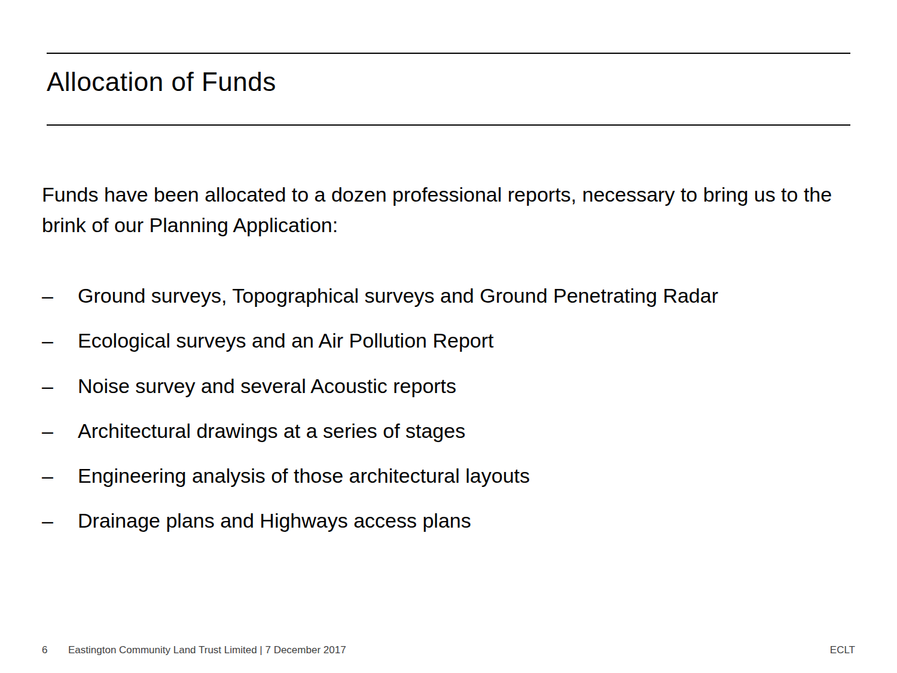Allocation of Funds
Funds have been allocated to a dozen professional reports, necessary to bring us to the brink of our Planning Application:
Ground surveys, Topographical surveys and Ground Penetrating Radar
Ecological surveys and an Air Pollution Report
Noise survey and several Acoustic reports
Architectural drawings at a series of stages
Engineering analysis of those architectural layouts
Drainage plans and Highways access plans
6 Eastington Community Land Trust Limited | 7 December 2017
ECLT